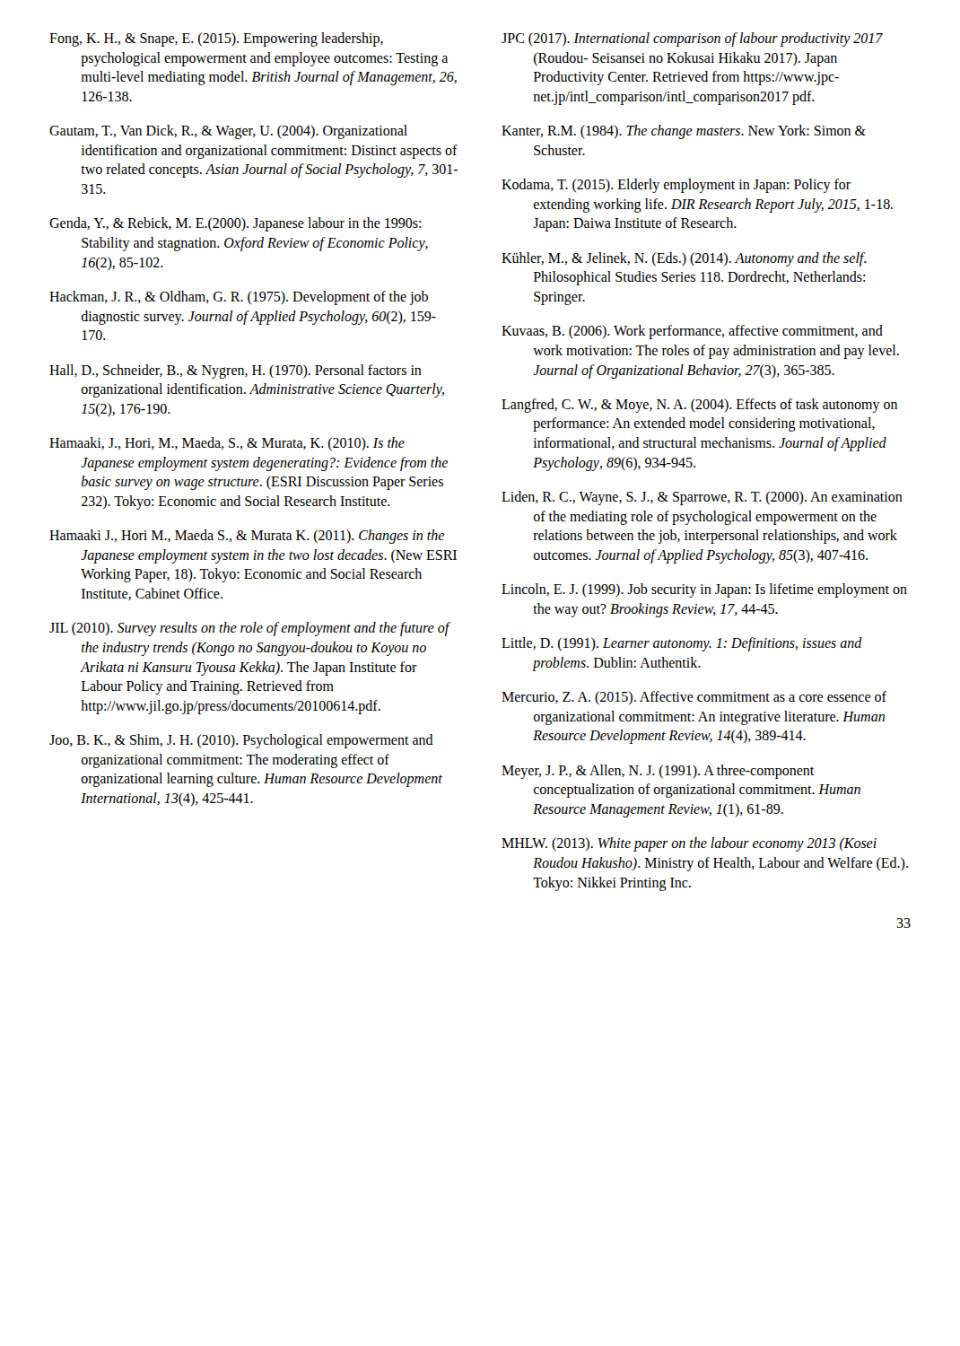Fong, K. H., & Snape, E. (2015). Empowering leadership, psychological empowerment and employee outcomes: Testing a multi-level mediating model. British Journal of Management, 26, 126-138.
Gautam, T., Van Dick, R., & Wager, U. (2004). Organizational identification and organizational commitment: Distinct aspects of two related concepts. Asian Journal of Social Psychology, 7, 301-315.
Genda, Y., & Rebick, M. E.(2000). Japanese labour in the 1990s: Stability and stagnation. Oxford Review of Economic Policy, 16(2), 85-102.
Hackman, J. R., & Oldham, G. R. (1975). Development of the job diagnostic survey. Journal of Applied Psychology, 60(2), 159-170.
Hall, D., Schneider, B., & Nygren, H. (1970). Personal factors in organizational identification. Administrative Science Quarterly, 15(2), 176-190.
Hamaaki, J., Hori, M., Maeda, S., & Murata, K. (2010). Is the Japanese employment system degenerating?: Evidence from the basic survey on wage structure. (ESRI Discussion Paper Series 232). Tokyo: Economic and Social Research Institute.
Hamaaki J., Hori M., Maeda S., & Murata K. (2011). Changes in the Japanese employment system in the two lost decades. (New ESRI Working Paper, 18). Tokyo: Economic and Social Research Institute, Cabinet Office.
JIL (2010). Survey results on the role of employment and the future of the industry trends (Kongo no Sangyou-doukou to Koyou no Arikata ni Kansuru Tyousa Kekka). The Japan Institute for Labour Policy and Training. Retrieved from http://www.jil.go.jp/press/documents/20100614.pdf.
Joo, B. K., & Shim, J. H. (2010). Psychological empowerment and organizational commitment: The moderating effect of organizational learning culture. Human Resource Development International, 13(4), 425-441.
JPC (2017). International comparison of labour productivity 2017 (Roudou- Seisansei no Kokusai Hikaku 2017). Japan Productivity Center. Retrieved from https://www.jpc-net.jp/intl_comparison/intl_comparison2017 pdf.
Kanter, R.M. (1984). The change masters. New York: Simon & Schuster.
Kodama, T. (2015). Elderly employment in Japan: Policy for extending working life. DIR Research Report July, 2015, 1-18. Japan: Daiwa Institute of Research.
Kühler, M., & Jelinek, N. (Eds.) (2014). Autonomy and the self. Philosophical Studies Series 118. Dordrecht, Netherlands: Springer.
Kuvaas, B. (2006). Work performance, affective commitment, and work motivation: The roles of pay administration and pay level. Journal of Organizational Behavior, 27(3), 365-385.
Langfred, C. W., & Moye, N. A. (2004). Effects of task autonomy on performance: An extended model considering motivational, informational, and structural mechanisms. Journal of Applied Psychology, 89(6), 934-945.
Liden, R. C., Wayne, S. J., & Sparrowe, R. T. (2000). An examination of the mediating role of psychological empowerment on the relations between the job, interpersonal relationships, and work outcomes. Journal of Applied Psychology, 85(3), 407-416.
Lincoln, E. J. (1999). Job security in Japan: Is lifetime employment on the way out? Brookings Review, 17, 44-45.
Little, D. (1991). Learner autonomy. 1: Definitions, issues and problems. Dublin: Authentik.
Mercurio, Z. A. (2015). Affective commitment as a core essence of organizational commitment: An integrative literature. Human Resource Development Review, 14(4), 389-414.
Meyer, J. P., & Allen, N. J. (1991). A three-component conceptualization of organizational commitment. Human Resource Management Review, 1(1), 61-89.
MHLW. (2013). White paper on the labour economy 2013 (Kosei Roudou Hakusho). Ministry of Health, Labour and Welfare (Ed.). Tokyo: Nikkei Printing Inc.
33